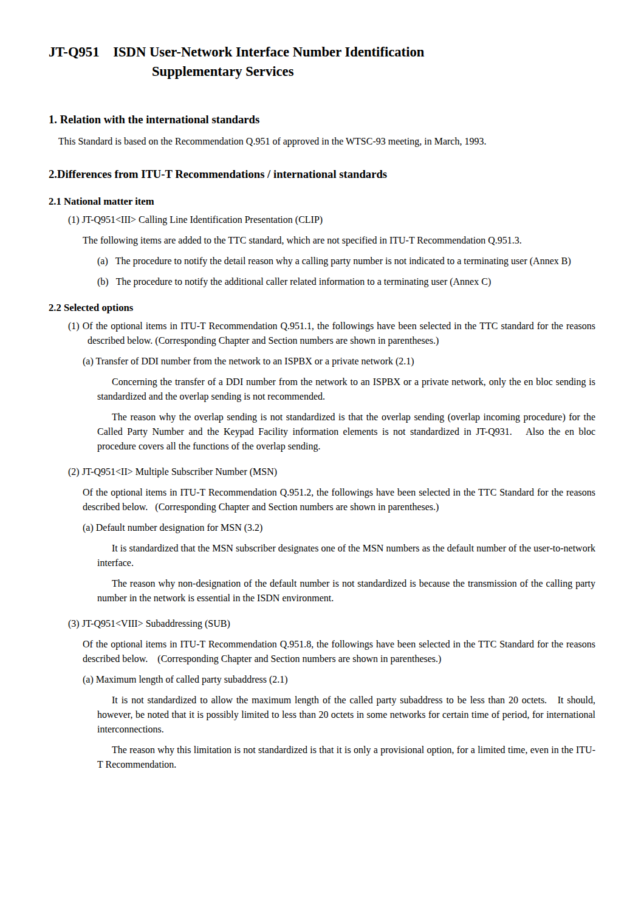JT-Q951 ISDN User-Network Interface Number Identification Supplementary Services
1. Relation with the international standards
This Standard is based on the Recommendation Q.951 of approved in the WTSC-93 meeting, in March, 1993.
2.Differences from ITU-T Recommendations / international standards
2.1 National matter item
(1) JT-Q951<III> Calling Line Identification Presentation (CLIP)
The following items are added to the TTC standard, which are not specified in ITU-T Recommendation Q.951.3.
(a) The procedure to notify the detail reason why a calling party number is not indicated to a terminating user (Annex B)
(b) The procedure to notify the additional caller related information to a terminating user (Annex C)
2.2 Selected options
(1) Of the optional items in ITU-T Recommendation Q.951.1, the followings have been selected in the TTC standard for the reasons described below. (Corresponding Chapter and Section numbers are shown in parentheses.)
(a) Transfer of DDI number from the network to an ISPBX or a private network (2.1)
Concerning the transfer of a DDI number from the network to an ISPBX or a private network, only the en bloc sending is standardized and the overlap sending is not recommended.
The reason why the overlap sending is not standardized is that the overlap sending (overlap incoming procedure) for the Called Party Number and the Keypad Facility information elements is not standardized in JT-Q931. Also the en bloc procedure covers all the functions of the overlap sending.
(2) JT-Q951<II> Multiple Subscriber Number (MSN)
Of the optional items in ITU-T Recommendation Q.951.2, the followings have been selected in the TTC Standard for the reasons described below. (Corresponding Chapter and Section numbers are shown in parentheses.)
(a) Default number designation for MSN (3.2)
It is standardized that the MSN subscriber designates one of the MSN numbers as the default number of the user-to-network interface.
The reason why non-designation of the default number is not standardized is because the transmission of the calling party number in the network is essential in the ISDN environment.
(3) JT-Q951<VIII> Subaddressing (SUB)
Of the optional items in ITU-T Recommendation Q.951.8, the followings have been selected in the TTC Standard for the reasons described below. (Corresponding Chapter and Section numbers are shown in parentheses.)
(a) Maximum length of called party subaddress (2.1)
It is not standardized to allow the maximum length of the called party subaddress to be less than 20 octets. It should, however, be noted that it is possibly limited to less than 20 octets in some networks for certain time of period, for international interconnections.
The reason why this limitation is not standardized is that it is only a provisional option, for a limited time, even in the ITU-T Recommendation.